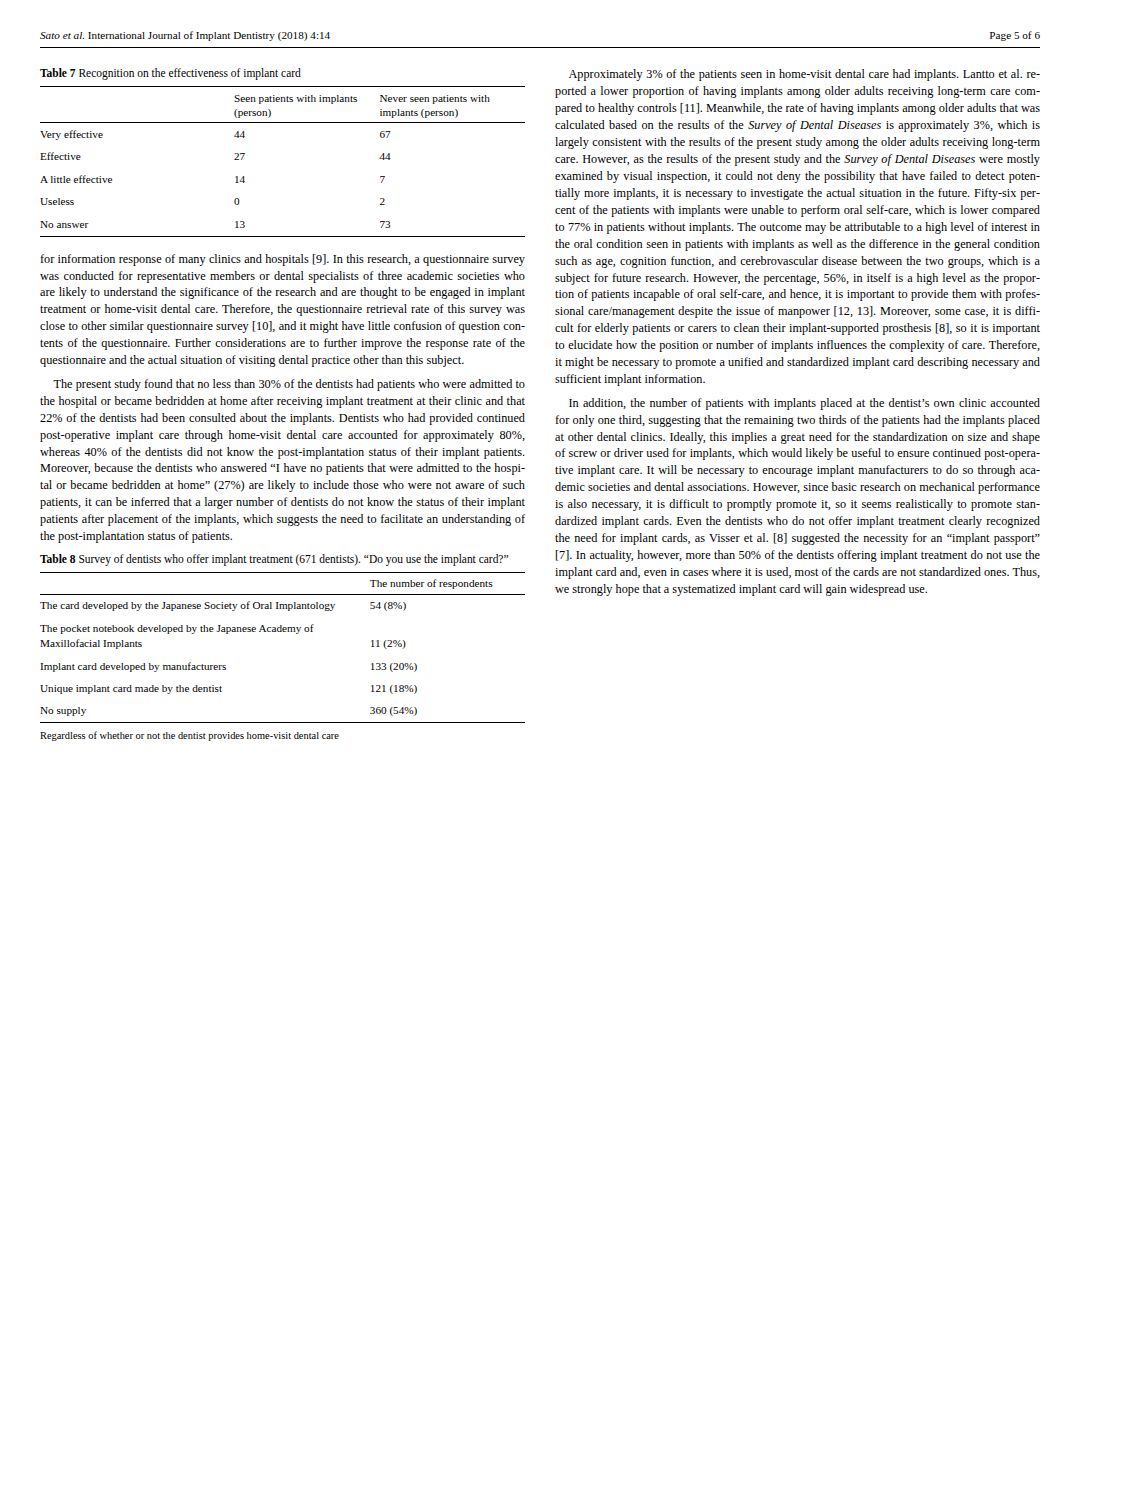Sato et al. International Journal of Implant Dentistry (2018) 4:14
Page 5 of 6
Table 7 Recognition on the effectiveness of implant card
| | Seen patients with implants (person) | Never seen patients with implants (person) |
| --- | --- | --- |
| Very effective | 44 | 67 |
| Effective | 27 | 44 |
| A little effective | 14 | 7 |
| Useless | 0 | 2 |
| No answer | 13 | 73 |
for information response of many clinics and hospitals [9]. In this research, a questionnaire survey was conducted for representative members or dental specialists of three academic societies who are likely to understand the significance of the research and are thought to be engaged in implant treatment or home-visit dental care. Therefore, the questionnaire retrieval rate of this survey was close to other similar questionnaire survey [10], and it might have little confusion of question contents of the questionnaire. Further considerations are to further improve the response rate of the questionnaire and the actual situation of visiting dental practice other than this subject.
The present study found that no less than 30% of the dentists had patients who were admitted to the hospital or became bedridden at home after receiving implant treatment at their clinic and that 22% of the dentists had been consulted about the implants. Dentists who had provided continued post-operative implant care through home-visit dental care accounted for approximately 80%, whereas 40% of the dentists did not know the post-implantation status of their implant patients. Moreover, because the dentists who answered “I have no patients that were admitted to the hospital or became bedridden at home” (27%) are likely to include those who were not aware of such patients, it can be inferred that a larger number of dentists do not know the status of their implant patients after placement of the implants, which suggests the need to facilitate an understanding of the post-implantation status of patients.
Table 8 Survey of dentists who offer implant treatment (671 dentists). “Do you use the implant card?”
| | The number of respondents |
| --- | --- |
| The card developed by the Japanese Society of Oral Implantology | 54 (8%) |
| The pocket notebook developed by the Japanese Academy of Maxillofacial Implants | 11 (2%) |
| Implant card developed by manufacturers | 133 (20%) |
| Unique implant card made by the dentist | 121 (18%) |
| No supply | 360 (54%) |
Regardless of whether or not the dentist provides home-visit dental care
Approximately 3% of the patients seen in home-visit dental care had implants. Lantto et al. reported a lower proportion of having implants among older adults receiving long-term care compared to healthy controls [11]. Meanwhile, the rate of having implants among older adults that was calculated based on the results of the Survey of Dental Diseases is approximately 3%, which is largely consistent with the results of the present study among the older adults receiving long-term care. However, as the results of the present study and the Survey of Dental Diseases were mostly examined by visual inspection, it could not deny the possibility that have failed to detect potentially more implants, it is necessary to investigate the actual situation in the future. Fifty-six percent of the patients with implants were unable to perform oral self-care, which is lower compared to 77% in patients without implants. The outcome may be attributable to a high level of interest in the oral condition seen in patients with implants as well as the difference in the general condition such as age, cognition function, and cerebrovascular disease between the two groups, which is a subject for future research. However, the percentage, 56%, in itself is a high level as the proportion of patients incapable of oral self-care, and hence, it is important to provide them with professional care/management despite the issue of manpower [12, 13]. Moreover, some case, it is difficult for elderly patients or carers to clean their implant-supported prosthesis [8], so it is important to elucidate how the position or number of implants influences the complexity of care. Therefore, it might be necessary to promote a unified and standardized implant card describing necessary and sufficient implant information.
In addition, the number of patients with implants placed at the dentist’s own clinic accounted for only one third, suggesting that the remaining two thirds of the patients had the implants placed at other dental clinics. Ideally, this implies a great need for the standardization on size and shape of screw or driver used for implants, which would likely be useful to ensure continued post-operative implant care. It will be necessary to encourage implant manufacturers to do so through academic societies and dental associations. However, since basic research on mechanical performance is also necessary, it is difficult to promptly promote it, so it seems realistically to promote standardized implant cards. Even the dentists who do not offer implant treatment clearly recognized the need for implant cards, as Visser et al. [8] suggested the necessity for an “implant passport” [7]. In actuality, however, more than 50% of the dentists offering implant treatment do not use the implant card and, even in cases where it is used, most of the cards are not standardized ones. Thus, we strongly hope that a systematized implant card will gain widespread use.